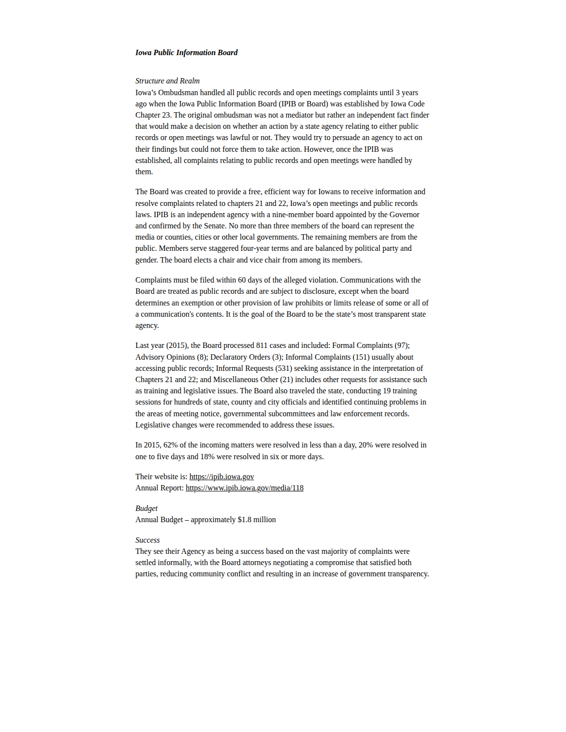Iowa Public Information Board
Structure and Realm
Iowa’s Ombudsman handled all public records and open meetings complaints until 3 years ago when the Iowa Public Information Board (IPIB or Board) was established by Iowa Code Chapter 23. The original ombudsman was not a mediator but rather an independent fact finder that would make a decision on whether an action by a state agency relating to either public records or open meetings was lawful or not. They would try to persuade an agency to act on their findings but could not force them to take action. However, once the IPIB was established, all complaints relating to public records and open meetings were handled by them.
The Board was created to provide a free, efficient way for Iowans to receive information and resolve complaints related to chapters 21 and 22, Iowa’s open meetings and public records laws. IPIB is an independent agency with a nine-member board appointed by the Governor and confirmed by the Senate. No more than three members of the board can represent the media or counties, cities or other local governments. The remaining members are from the public. Members serve staggered four-year terms and are balanced by political party and gender. The board elects a chair and vice chair from among its members.
Complaints must be filed within 60 days of the alleged violation. Communications with the Board are treated as public records and are subject to disclosure, except when the board determines an exemption or other provision of law prohibits or limits release of some or all of a communication's contents. It is the goal of the Board to be the state’s most transparent state agency.
Last year (2015), the Board processed 811 cases and included: Formal Complaints (97); Advisory Opinions (8); Declaratory Orders (3); Informal Complaints (151) usually about accessing public records; Informal Requests (531) seeking assistance in the interpretation of Chapters 21 and 22; and Miscellaneous Other (21) includes other requests for assistance such as training and legislative issues. The Board also traveled the state, conducting 19 training sessions for hundreds of state, county and city officials and identified continuing problems in the areas of meeting notice, governmental subcommittees and law enforcement records. Legislative changes were recommended to address these issues.
In 2015, 62% of the incoming matters were resolved in less than a day, 20% were resolved in one to five days and 18% were resolved in six or more days.
Their website is: https://ipib.iowa.gov
Annual Report: https://www.ipib.iowa.gov/media/118
Budget
Annual Budget – approximately $1.8 million
Success
They see their Agency as being a success based on the vast majority of complaints were settled informally, with the Board attorneys negotiating a compromise that satisfied both parties, reducing community conflict and resulting in an increase of government transparency.